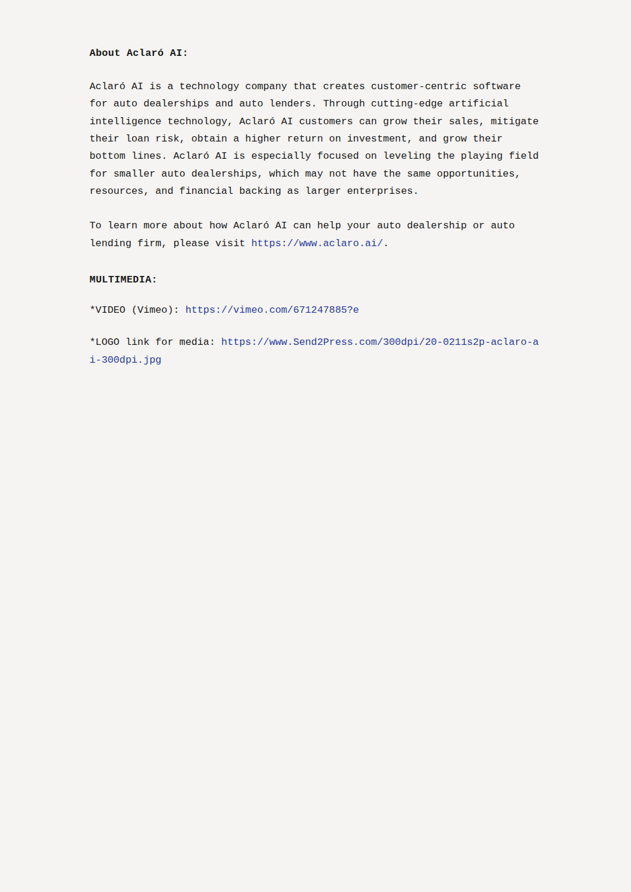About Aclaró AI:
Aclaró AI is a technology company that creates customer-centric software for auto dealerships and auto lenders. Through cutting-edge artificial intelligence technology, Aclaró AI customers can grow their sales, mitigate their loan risk, obtain a higher return on investment, and grow their bottom lines. Aclaró AI is especially focused on leveling the playing field for smaller auto dealerships, which may not have the same opportunities, resources, and financial backing as larger enterprises.
To learn more about how Aclaró AI can help your auto dealership or auto lending firm, please visit https://www.aclaro.ai/.
MULTIMEDIA:
*VIDEO (Vimeo): https://vimeo.com/671247885?e
*LOGO link for media: https://www.Send2Press.com/300dpi/20-0211s2p-aclaro-ai-300dpi.jpg